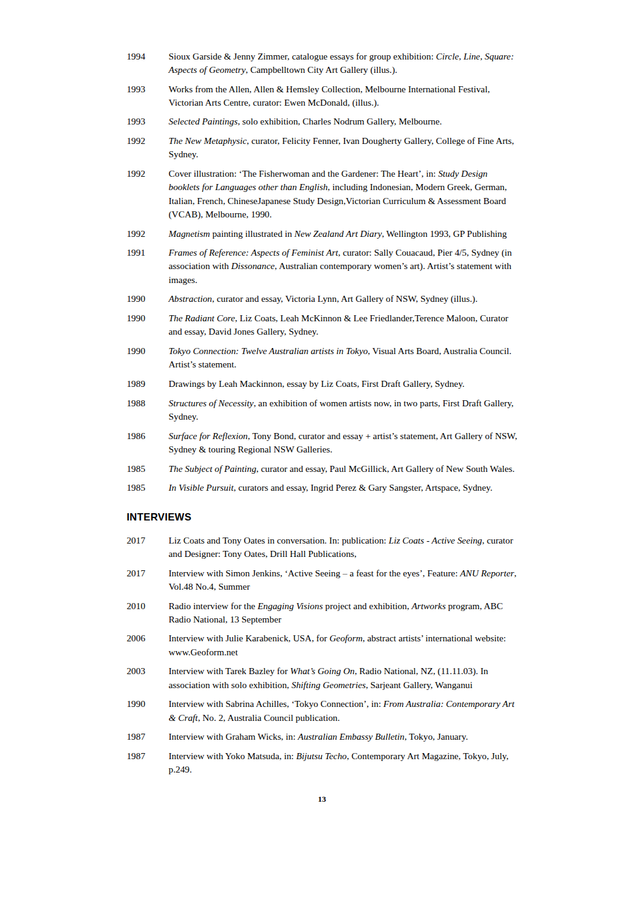1994
Sioux Garside & Jenny Zimmer, catalogue essays for group exhibition: Circle, Line, Square: Aspects of Geometry, Campbelltown City Art Gallery (illus.).
1993
Works from the Allen, Allen & Hemsley Collection, Melbourne International Festival, Victorian Arts Centre, curator: Ewen McDonald, (illus.).
1993
Selected Paintings, solo exhibition, Charles Nodrum Gallery, Melbourne.
1992
The New Metaphysic, curator, Felicity Fenner, Ivan Dougherty Gallery, College of Fine Arts, Sydney.
1992
Cover illustration: ‘The Fisherwoman and the Gardener: The Heart’, in: Study Design booklets for Languages other than English, including Indonesian, Modern Greek, German, Italian, French, ChineseJapanese Study Design,Victorian Curriculum & Assessment Board (VCAB), Melbourne, 1990.
1992
Magnetism painting illustrated in New Zealand Art Diary, Wellington 1993, GP Publishing
1991
Frames of Reference: Aspects of Feminist Art, curator: Sally Couacaud, Pier 4/5, Sydney (in association with Dissonance, Australian contemporary women’s art). Artist’s statement with images.
1990
Abstraction, curator and essay, Victoria Lynn, Art Gallery of NSW, Sydney (illus.).
1990
The Radiant Core, Liz Coats, Leah McKinnon & Lee Friedlander,Terence Maloon, Curator and essay, David Jones Gallery, Sydney.
1990
Tokyo Connection: Twelve Australian artists in Tokyo, Visual Arts Board, Australia Council. Artist’s statement.
1989
Drawings by Leah Mackinnon, essay by Liz Coats, First Draft Gallery, Sydney.
1988
Structures of Necessity, an exhibition of women artists now, in two parts, First Draft Gallery, Sydney.
1986
Surface for Reflexion, Tony Bond, curator and essay + artist’s statement, Art Gallery of NSW, Sydney & touring Regional NSW Galleries.
1985
The Subject of Painting, curator and essay, Paul McGillick, Art Gallery of New South Wales.
1985
In Visible Pursuit, curators and essay, Ingrid Perez & Gary Sangster, Artspace, Sydney.
INTERVIEWS
2017
Liz Coats and Tony Oates in conversation. In: publication: Liz Coats - Active Seeing, curator and Designer: Tony Oates, Drill Hall Publications,
2017
Interview with Simon Jenkins, ‘Active Seeing – a feast for the eyes’, Feature: ANU Reporter, Vol.48 No.4, Summer
2010
Radio interview for the Engaging Visions project and exhibition, Artworks program, ABC Radio National, 13 September
2006
Interview with Julie Karabenick, USA, for Geoform, abstract artists’ international website:
www.Geoform.net
2003
Interview with Tarek Bazley for What’s Going On, Radio National, NZ, (11.11.03). In association with solo exhibition, Shifting Geometries, Sarjeant Gallery, Wanganui
1990
Interview with Sabrina Achilles, ‘Tokyo Connection’, in: From Australia: Contemporary Art & Craft, No. 2, Australia Council publication.
1987
Interview with Graham Wicks, in: Australian Embassy Bulletin, Tokyo, January.
1987
Interview with Yoko Matsuda, in: Bijutsu Techo, Contemporary Art Magazine, Tokyo, July, p.249.
13